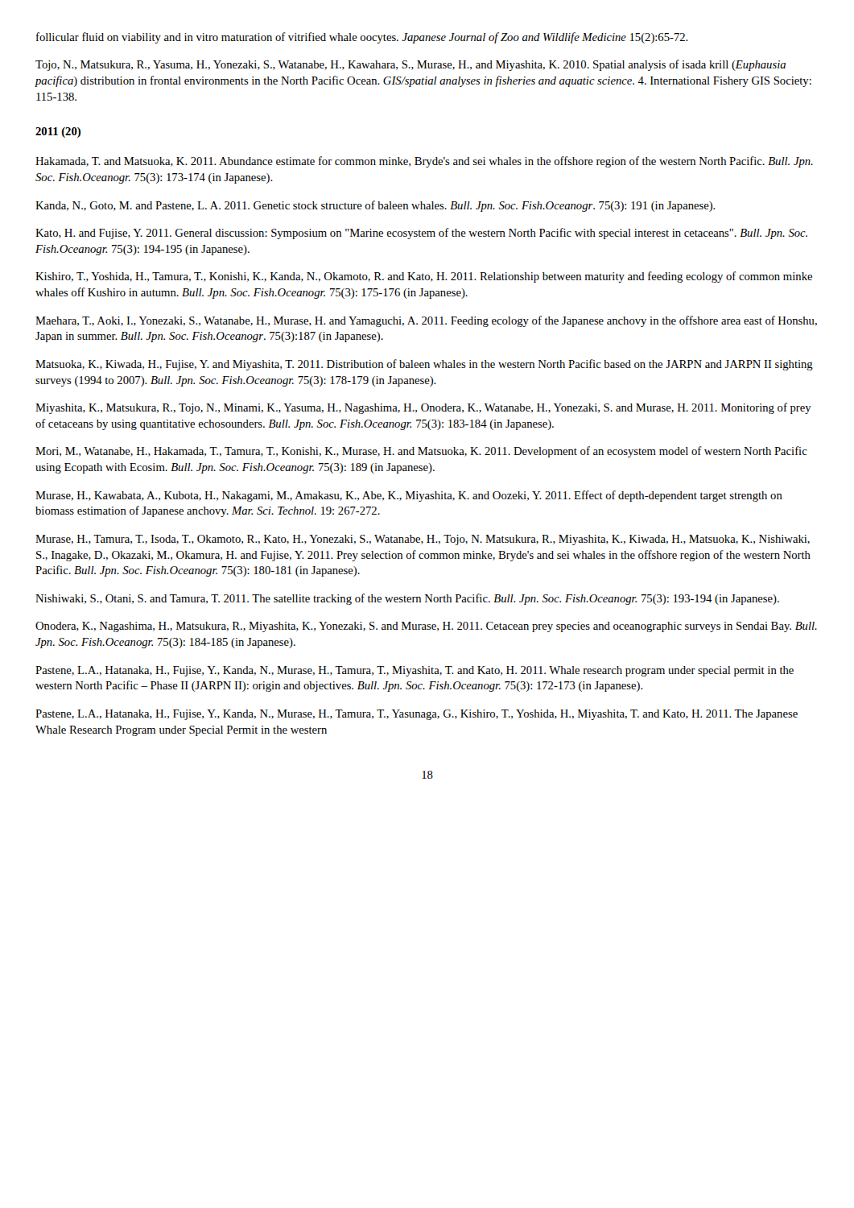follicular fluid on viability and in vitro maturation of vitrified whale oocytes. Japanese Journal of Zoo and Wildlife Medicine 15(2):65-72.
Tojo, N., Matsukura, R., Yasuma, H., Yonezaki, S., Watanabe, H., Kawahara, S., Murase, H., and Miyashita, K. 2010. Spatial analysis of isada krill (Euphausia pacifica) distribution in frontal environments in the North Pacific Ocean. GIS/spatial analyses in fisheries and aquatic science. 4. International Fishery GIS Society: 115-138.
2011 (20)
Hakamada, T. and Matsuoka, K. 2011. Abundance estimate for common minke, Bryde's and sei whales in the offshore region of the western North Pacific. Bull. Jpn. Soc. Fish.Oceanogr. 75(3): 173-174 (in Japanese).
Kanda, N., Goto, M. and Pastene, L. A. 2011. Genetic stock structure of baleen whales. Bull. Jpn. Soc. Fish.Oceanogr. 75(3): 191 (in Japanese).
Kato, H. and Fujise, Y. 2011. General discussion: Symposium on "Marine ecosystem of the western North Pacific with special interest in cetaceans". Bull. Jpn. Soc. Fish.Oceanogr. 75(3): 194-195 (in Japanese).
Kishiro, T., Yoshida, H., Tamura, T., Konishi, K., Kanda, N., Okamoto, R. and Kato, H. 2011. Relationship between maturity and feeding ecology of common minke whales off Kushiro in autumn. Bull. Jpn. Soc. Fish.Oceanogr. 75(3): 175-176 (in Japanese).
Maehara, T., Aoki, I., Yonezaki, S., Watanabe, H., Murase, H. and Yamaguchi, A. 2011. Feeding ecology of the Japanese anchovy in the offshore area east of Honshu, Japan in summer. Bull. Jpn. Soc. Fish.Oceanogr. 75(3):187 (in Japanese).
Matsuoka, K., Kiwada, H., Fujise, Y. and Miyashita, T. 2011. Distribution of baleen whales in the western North Pacific based on the JARPN and JARPN II sighting surveys (1994 to 2007). Bull. Jpn. Soc. Fish.Oceanogr. 75(3): 178-179 (in Japanese).
Miyashita, K., Matsukura, R., Tojo, N., Minami, K., Yasuma, H., Nagashima, H., Onodera, K., Watanabe, H., Yonezaki, S. and Murase, H. 2011. Monitoring of prey of cetaceans by using quantitative echosounders. Bull. Jpn. Soc. Fish.Oceanogr. 75(3): 183-184 (in Japanese).
Mori, M., Watanabe, H., Hakamada, T., Tamura, T., Konishi, K., Murase, H. and Matsuoka, K. 2011. Development of an ecosystem model of western North Pacific using Ecopath with Ecosim. Bull. Jpn. Soc. Fish.Oceanogr. 75(3): 189 (in Japanese).
Murase, H., Kawabata, A., Kubota, H., Nakagami, M., Amakasu, K., Abe, K., Miyashita, K. and Oozeki, Y. 2011. Effect of depth-dependent target strength on biomass estimation of Japanese anchovy. Mar. Sci. Technol. 19: 267-272.
Murase, H., Tamura, T., Isoda, T., Okamoto, R., Kato, H., Yonezaki, S., Watanabe, H., Tojo, N. Matsukura, R., Miyashita, K., Kiwada, H., Matsuoka, K., Nishiwaki, S., Inagake, D., Okazaki, M., Okamura, H. and Fujise, Y. 2011. Prey selection of common minke, Bryde's and sei whales in the offshore region of the western North Pacific. Bull. Jpn. Soc. Fish.Oceanogr. 75(3): 180-181 (in Japanese).
Nishiwaki, S., Otani, S. and Tamura, T. 2011. The satellite tracking of the western North Pacific. Bull. Jpn. Soc. Fish.Oceanogr. 75(3): 193-194 (in Japanese).
Onodera, K., Nagashima, H., Matsukura, R., Miyashita, K., Yonezaki, S. and Murase, H. 2011. Cetacean prey species and oceanographic surveys in Sendai Bay. Bull. Jpn. Soc. Fish.Oceanogr. 75(3): 184-185 (in Japanese).
Pastene, L.A., Hatanaka, H., Fujise, Y., Kanda, N., Murase, H., Tamura, T., Miyashita, T. and Kato, H. 2011. Whale research program under special permit in the western North Pacific – Phase II (JARPN II): origin and objectives. Bull. Jpn. Soc. Fish.Oceanogr. 75(3): 172-173 (in Japanese).
Pastene, L.A., Hatanaka, H., Fujise, Y., Kanda, N., Murase, H., Tamura, T., Yasunaga, G., Kishiro, T., Yoshida, H., Miyashita, T. and Kato, H. 2011. The Japanese Whale Research Program under Special Permit in the western
18